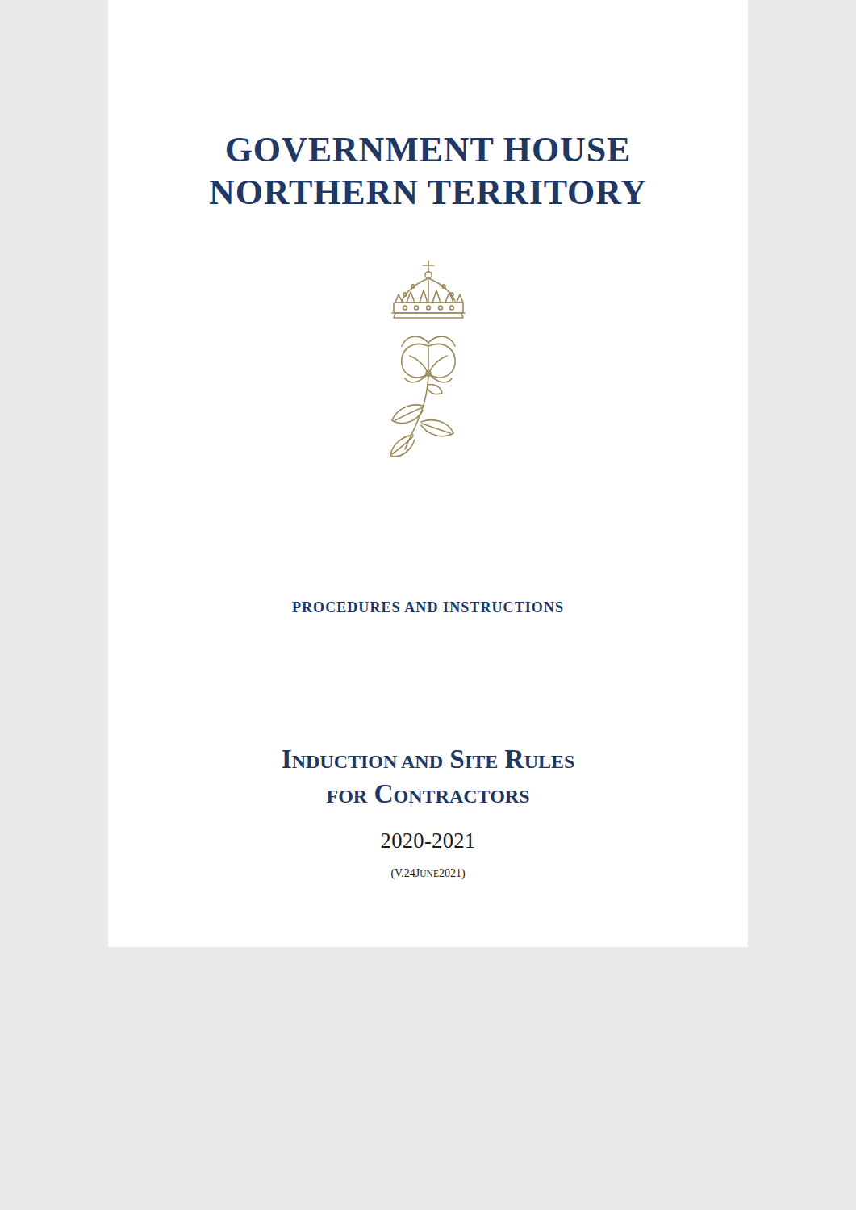Government House
Northern Territory
Procedures and Instructions
Induction and Site Rules
for Contractors
2020-2021
(V.24June2021)